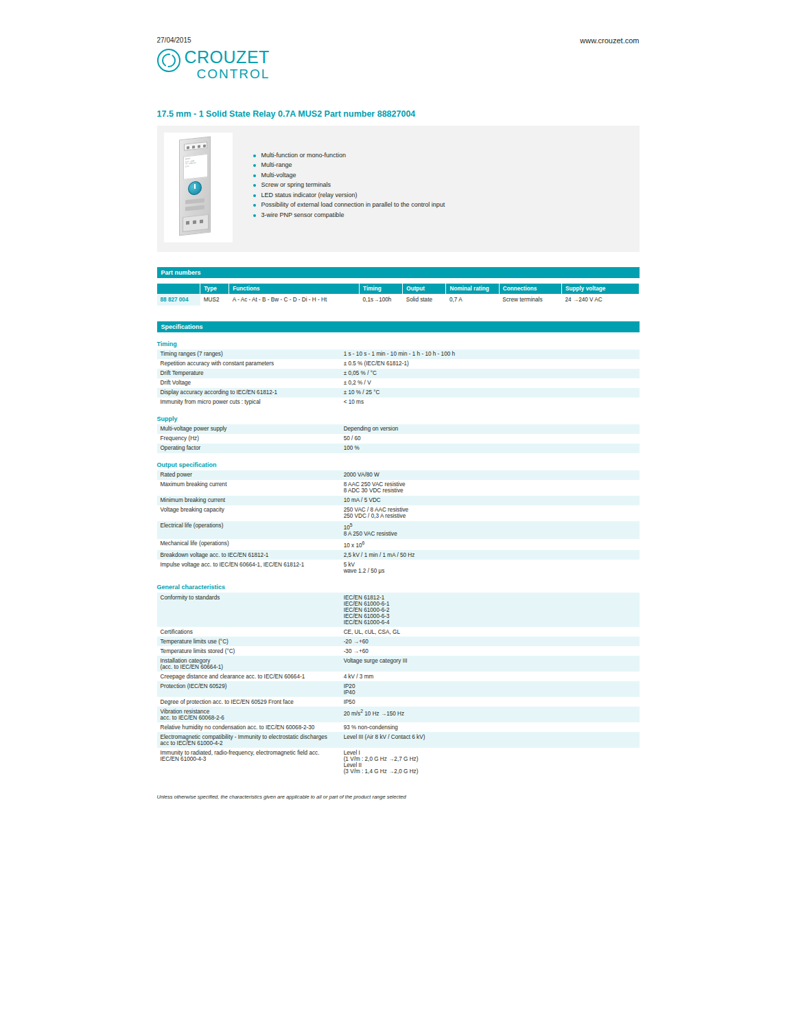27/04/2015
www.crouzet.com
CROUZET
CONTROL
17.5 mm - 1 Solid State Relay 0.7A MUS2 Part number 88827004
MUS2
0,1s→100h
24→240V AC
0,7A
Multi-function or mono-function
Multi-range
Multi-voltage
Screw or spring terminals
LED status indicator (relay version)
Possibility of external load connection in parallel to the control input
3-wire PNP sensor compatible
Part numbers
| | Type | Functions | Timing | Output | Nominal rating | Connections | Supply voltage |
| --- | --- | --- | --- | --- | --- | --- | --- |
| 88 827 004 | MUS2 | A - Ac - At - B - Bw - C - D - Di - H - Ht | 0,1s→100h | Solid state | 0,7 A | Screw terminals | 24 →240 V AC |
Specifications
Timing
| Timing ranges (7 ranges) | 1 s - 10 s - 1 min - 10 min - 1 h - 10 h - 100 h |
| Repetition accuracy with constant parameters | ± 0.5 % (IEC/EN 61812-1) |
| Drift Temperature | ± 0,05 % / °C |
| Drift Voltage | ± 0,2 % / V |
| Display accuracy according to IEC/EN 61812-1 | ± 10 % / 25 °C |
| Immunity from micro power cuts : typical | < 10 ms |
Supply
| Multi-voltage power supply | Depending on version |
| Frequency (Hz) | 50 / 60 |
| Operating factor | 100 % |
Output specification
| Rated power | 2000 VA/80 W |
| Maximum breaking current | 8 AAC 250 VAC resistive 8 ADC 30 VDC resistive |
| Minimum breaking current | 10 mA / 5 VDC |
| Voltage breaking capacity | 250 VAC / 8 AAC resistive 250 VDC / 0,3 A resistive |
| Electrical life (operations) | 10 5 8 A 250 VAC resistive |
| Mechanical life (operations) | 10 x 10 6 |
| Breakdown voltage acc. to IEC/EN 61812-1 | 2,5 kV / 1 min / 1 mA / 50 Hz |
| Impulse voltage acc. to IEC/EN 60664-1, IEC/EN 61812-1 | 5 kV wave 1.2 / 50 µs |
General characteristics
| Conformity to standards | IEC/EN 61812-1 IEC/EN 61000-6-1 IEC/EN 61000-6-2 IEC/EN 61000-6-3 IEC/EN 61000-6-4 |
| Certifications | CE, UL, cUL, CSA, GL |
| Temperature limits use (°C) | -20 →+60 |
| Temperature limits stored (°C) | -30 →+60 |
| Installation category (acc. to IEC/EN 60664-1) | Voltage surge category III |
| Creepage distance and clearance acc. to IEC/EN 60664-1 | 4 kV / 3 mm |
| Protection (IEC/EN 60529) | IP20 IP40 |
| Degree of protection acc. to IEC/EN 60529 Front face | IP50 |
| Vibration resistance acc. to IEC/EN 60068-2-6 | 20 m/s 2 10 Hz →150 Hz |
| Relative humidity no condensation acc. to IEC/EN 60068-2-30 | 93 % non-condensing |
| Electromagnetic compatibility - Immunity to electrostatic discharges acc to IEC/EN 61000-4-2 | Level III (Air 8 kV / Contact 6 kV) |
| Immunity to radiated, radio-frequency, electromagnetic field acc. IEC/EN 61000-4-3 | Level I (1 V/m : 2,0 G Hz →2,7 G Hz) Level II (3 V/m : 1,4 G Hz →2,0 G Hz) |
Unless otherwise specified, the characteristics given are applicable to all or part of the product range selected